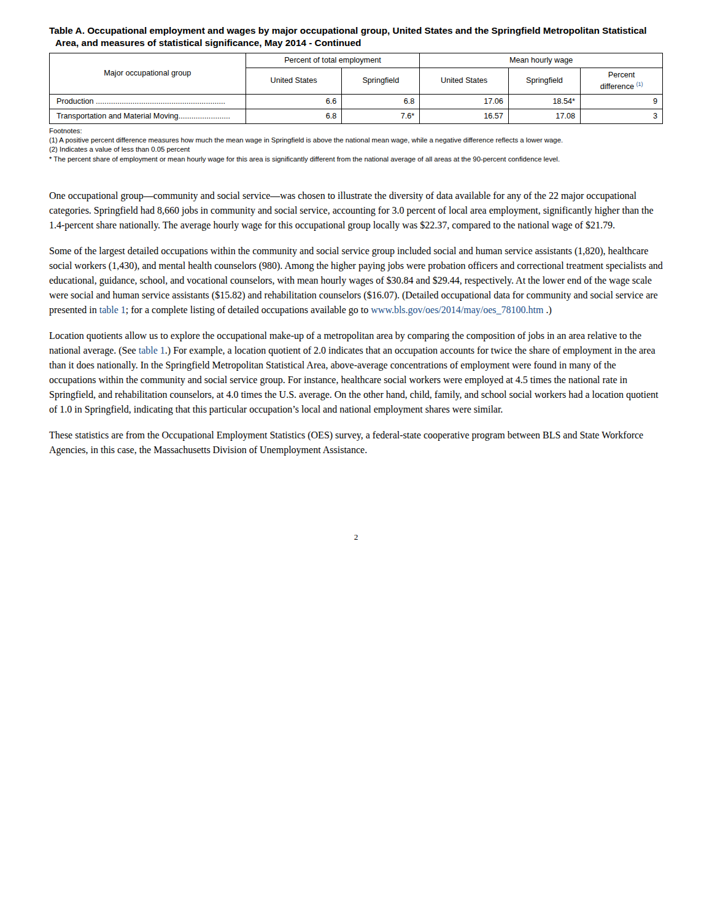Table A. Occupational employment and wages by major occupational group, United States and the Springfield Metropolitan Statistical Area, and measures of statistical significance, May 2014 - Continued
| Major occupational group | Percent of total employment | Mean hourly wage |
| --- | --- | --- |
| United States | Springfield | United States | Springfield | Percent difference (1) |
| Production ............................................................ | 6.6 | 6.8 | 17.06 | 18.54* | 9 |
| Transportation and Material Moving........................ | 6.8 | 7.6* | 16.57 | 17.08 | 3 |
Footnotes:
(1) A positive percent difference measures how much the mean wage in Springfield is above the national mean wage, while a negative difference reflects a lower wage.
(2) Indicates a value of less than 0.05 percent
* The percent share of employment or mean hourly wage for this area is significantly different from the national average of all areas at the 90-percent confidence level.
One occupational group—community and social service—was chosen to illustrate the diversity of data available for any of the 22 major occupational categories. Springfield had 8,660 jobs in community and social service, accounting for 3.0 percent of local area employment, significantly higher than the 1.4-percent share nationally. The average hourly wage for this occupational group locally was $22.37, compared to the national wage of $21.79.
Some of the largest detailed occupations within the community and social service group included social and human service assistants (1,820), healthcare social workers (1,430), and mental health counselors (980). Among the higher paying jobs were probation officers and correctional treatment specialists and educational, guidance, school, and vocational counselors, with mean hourly wages of $30.84 and $29.44, respectively. At the lower end of the wage scale were social and human service assistants ($15.82) and rehabilitation counselors ($16.07). (Detailed occupational data for community and social service are presented in table 1; for a complete listing of detailed occupations available go to www.bls.gov/oes/2014/may/oes_78100.htm .)
Location quotients allow us to explore the occupational make-up of a metropolitan area by comparing the composition of jobs in an area relative to the national average. (See table 1.) For example, a location quotient of 2.0 indicates that an occupation accounts for twice the share of employment in the area than it does nationally. In the Springfield Metropolitan Statistical Area, above-average concentrations of employment were found in many of the occupations within the community and social service group. For instance, healthcare social workers were employed at 4.5 times the national rate in Springfield, and rehabilitation counselors, at 4.0 times the U.S. average. On the other hand, child, family, and school social workers had a location quotient of 1.0 in Springfield, indicating that this particular occupation’s local and national employment shares were similar.
These statistics are from the Occupational Employment Statistics (OES) survey, a federal-state cooperative program between BLS and State Workforce Agencies, in this case, the Massachusetts Division of Unemployment Assistance.
2